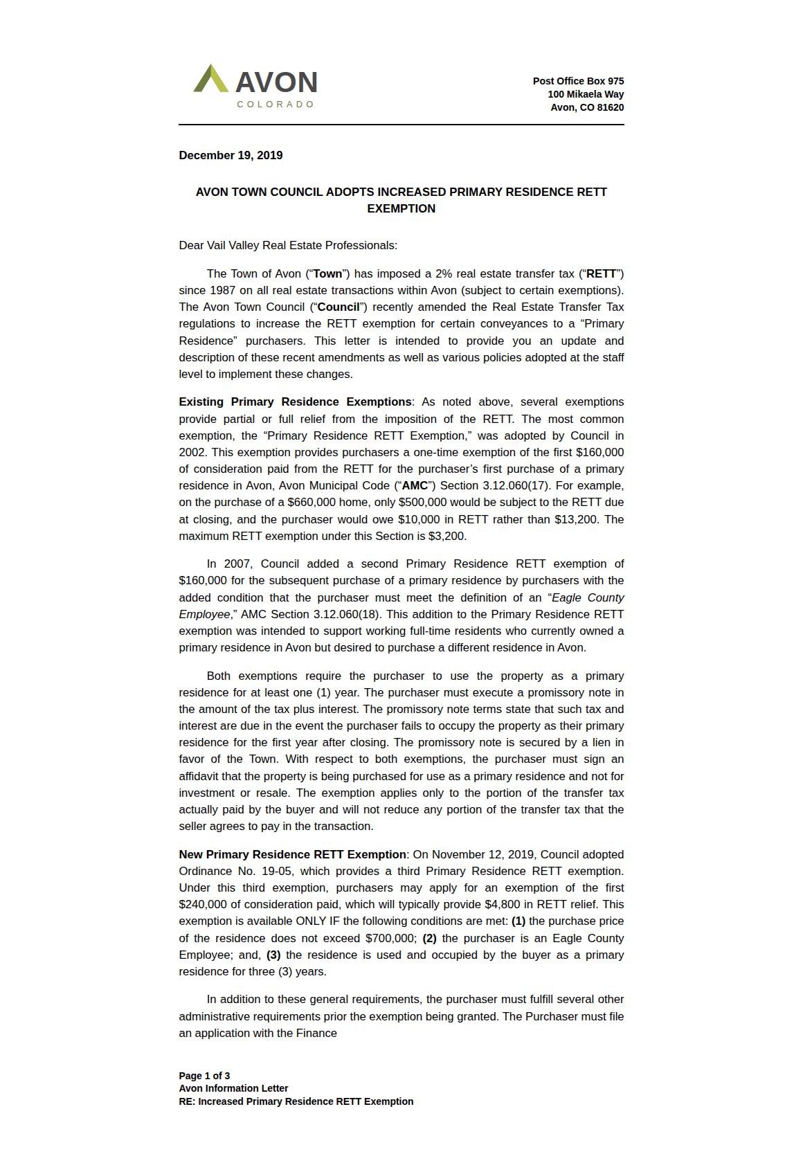AVON COLORADO
Post Office Box 975
100 Mikaela Way
Avon, CO 81620
December 19, 2019
AVON TOWN COUNCIL ADOPTS INCREASED PRIMARY RESIDENCE RETT EXEMPTION
Dear Vail Valley Real Estate Professionals:
The Town of Avon (“Town”) has imposed a 2% real estate transfer tax (“RETT”) since 1987 on all real estate transactions within Avon (subject to certain exemptions). The Avon Town Council (“Council”) recently amended the Real Estate Transfer Tax regulations to increase the RETT exemption for certain conveyances to a “Primary Residence” purchasers. This letter is intended to provide you an update and description of these recent amendments as well as various policies adopted at the staff level to implement these changes.
Existing Primary Residence Exemptions: As noted above, several exemptions provide partial or full relief from the imposition of the RETT. The most common exemption, the “Primary Residence RETT Exemption,” was adopted by Council in 2002. This exemption provides purchasers a one-time exemption of the first $160,000 of consideration paid from the RETT for the purchaser’s first purchase of a primary residence in Avon, Avon Municipal Code (“AMC”) Section 3.12.060(17). For example, on the purchase of a $660,000 home, only $500,000 would be subject to the RETT due at closing, and the purchaser would owe $10,000 in RETT rather than $13,200. The maximum RETT exemption under this Section is $3,200.
In 2007, Council added a second Primary Residence RETT exemption of $160,000 for the subsequent purchase of a primary residence by purchasers with the added condition that the purchaser must meet the definition of an “Eagle County Employee,” AMC Section 3.12.060(18). This addition to the Primary Residence RETT exemption was intended to support working full-time residents who currently owned a primary residence in Avon but desired to purchase a different residence in Avon.
Both exemptions require the purchaser to use the property as a primary residence for at least one (1) year. The purchaser must execute a promissory note in the amount of the tax plus interest. The promissory note terms state that such tax and interest are due in the event the purchaser fails to occupy the property as their primary residence for the first year after closing. The promissory note is secured by a lien in favor of the Town. With respect to both exemptions, the purchaser must sign an affidavit that the property is being purchased for use as a primary residence and not for investment or resale. The exemption applies only to the portion of the transfer tax actually paid by the buyer and will not reduce any portion of the transfer tax that the seller agrees to pay in the transaction.
New Primary Residence RETT Exemption: On November 12, 2019, Council adopted Ordinance No. 19-05, which provides a third Primary Residence RETT exemption. Under this third exemption, purchasers may apply for an exemption of the first $240,000 of consideration paid, which will typically provide $4,800 in RETT relief. This exemption is available ONLY IF the following conditions are met: (1) the purchase price of the residence does not exceed $700,000; (2) the purchaser is an Eagle County Employee; and, (3) the residence is used and occupied by the buyer as a primary residence for three (3) years.
In addition to these general requirements, the purchaser must fulfill several other administrative requirements prior the exemption being granted. The Purchaser must file an application with the Finance
Page 1 of 3
Avon Information Letter
RE: Increased Primary Residence RETT Exemption